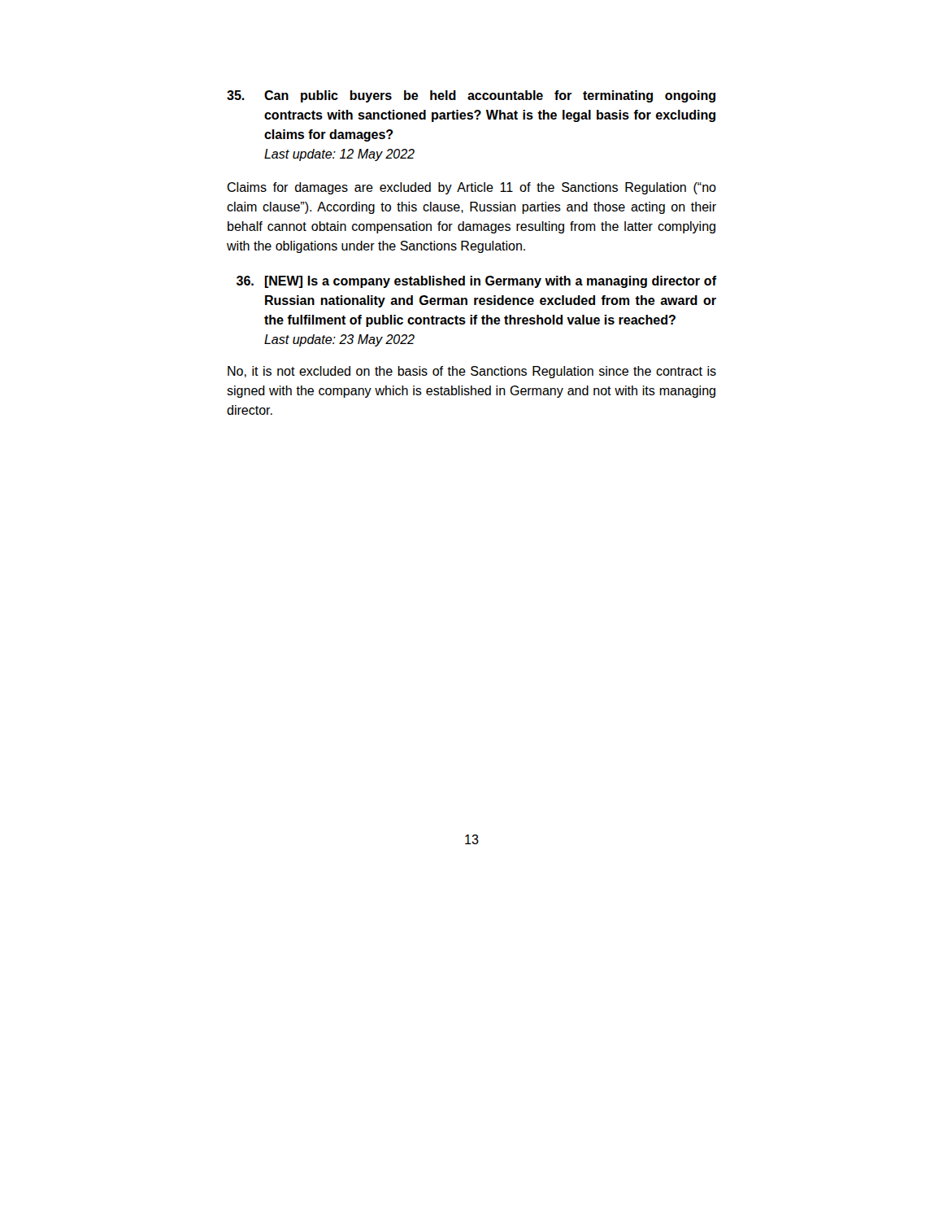35.
Can public buyers be held accountable for terminating ongoing contracts with sanctioned parties? What is the legal basis for excluding claims for damages?
Last update: 12 May 2022
Claims for damages are excluded by Article 11 of the Sanctions Regulation (“no claim clause”). According to this clause, Russian parties and those acting on their behalf cannot obtain compensation for damages resulting from the latter complying with the obligations under the Sanctions Regulation.
36.
[NEW] Is a company established in Germany with a managing director of Russian nationality and German residence excluded from the award or the fulfilment of public contracts if the threshold value is reached?
Last update: 23 May 2022
No, it is not excluded on the basis of the Sanctions Regulation since the contract is signed with the company which is established in Germany and not with its managing director.
13